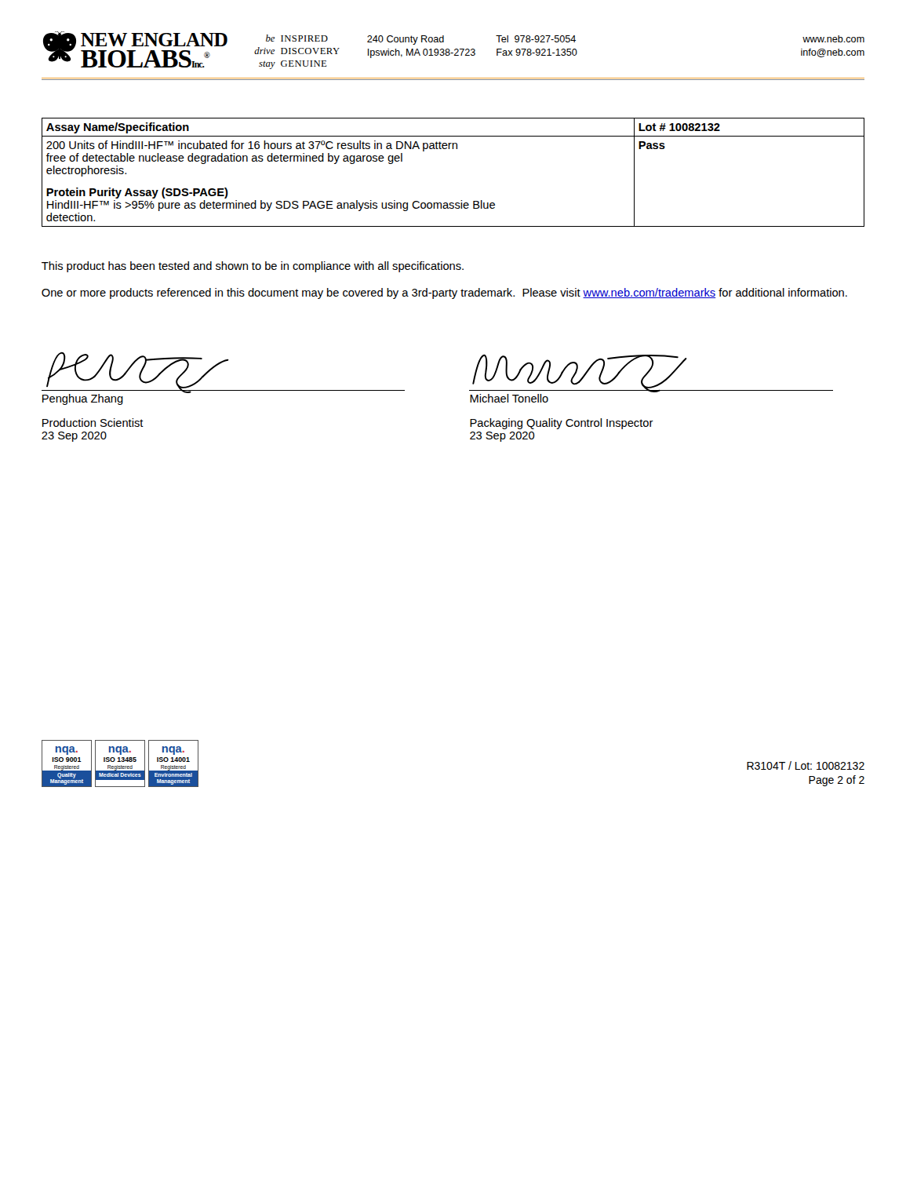NEW ENGLAND BIOLABSInc.®
be INSPIRED
drive DISCOVERY
stay GENUINE
240 County Road
Ipswich, MA 01938-2723
Tel 978-927-5054
Fax 978-921-1350
www.neb.com
info@neb.com
| Assay Name/Specification | Lot # 10082132 |
| --- | --- |
| 200 Units of HindIII-HF™ incubated for 16 hours at 37ºC results in a DNA pattern free of detectable nuclease degradation as determined by agarose gel electrophoresis. Protein Purity Assay (SDS-PAGE) HindIII-HF™ is >95% pure as determined by SDS PAGE analysis using Coomassie Blue detection. | Pass |
This product has been tested and shown to be in compliance with all specifications.
One or more products referenced in this document may be covered by a 3rd-party trademark. Please visit www.neb.com/trademarks for additional information.
Penghua Zhang
Production Scientist
23 Sep 2020
Michael Tonello
Packaging Quality Control Inspector
23 Sep 2020
nqa.
ISO 9001
Registered
Quality
Management
nqa.
ISO 13485
Registered
Medical Devices
nqa.
ISO 14001
Registered
Environmental
Management
R3104T / Lot: 10082132
Page 2 of 2